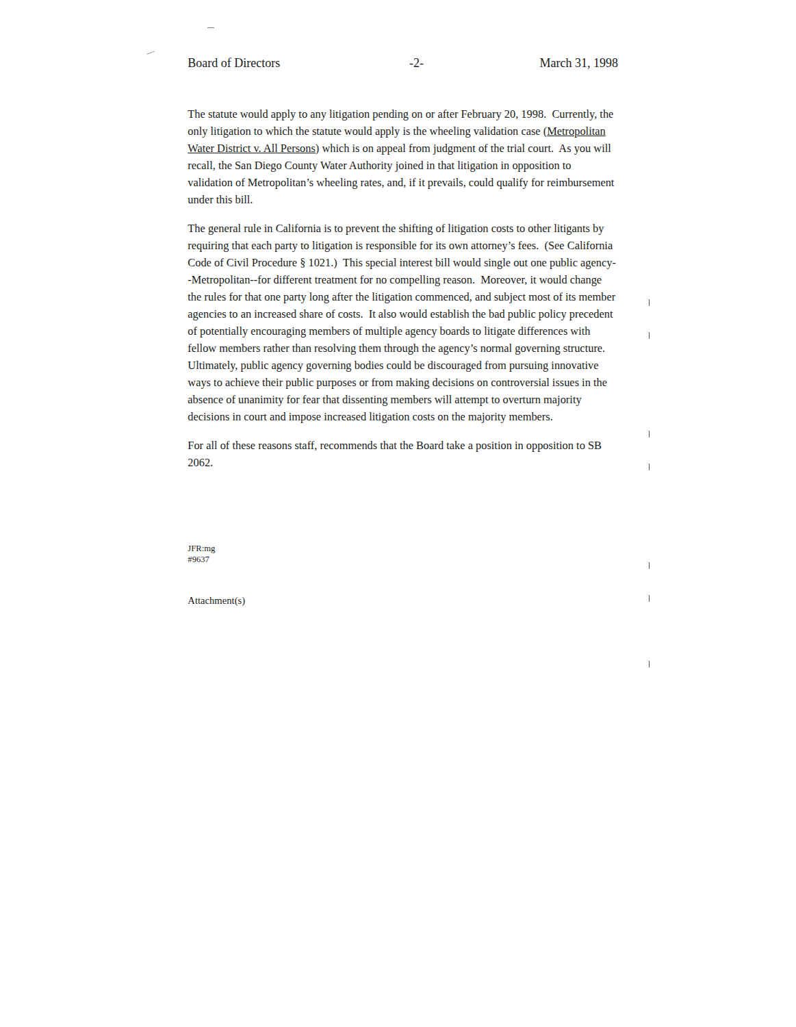—
Board of Directors
-2-
March 31, 1998
The statute would apply to any litigation pending on or after February 20, 1998. Currently, the only litigation to which the statute would apply is the wheeling validation case (Metropolitan Water District v. All Persons) which is on appeal from judgment of the trial court. As you will recall, the San Diego County Water Authority joined in that litigation in opposition to validation of Metropolitan’s wheeling rates, and, if it prevails, could qualify for reimbursement under this bill.
The general rule in California is to prevent the shifting of litigation costs to other litigants by requiring that each party to litigation is responsible for its own attorney’s fees. (See California Code of Civil Procedure § 1021.) This special interest bill would single out one public agency--Metropolitan--for different treatment for no compelling reason. Moreover, it would change the rules for that one party long after the litigation commenced, and subject most of its member agencies to an increased share of costs. It also would establish the bad public policy precedent of potentially encouraging members of multiple agency boards to litigate differences with fellow members rather than resolving them through the agency’s normal governing structure. Ultimately, public agency governing bodies could be discouraged from pursuing innovative ways to achieve their public purposes or from making decisions on controversial issues in the absence of unanimity for fear that dissenting members will attempt to overturn majority decisions in court and impose increased litigation costs on the majority members.
For all of these reasons staff, recommends that the Board take a position in opposition to SB 2062.
JFR:mg
#9637
Attachment(s)